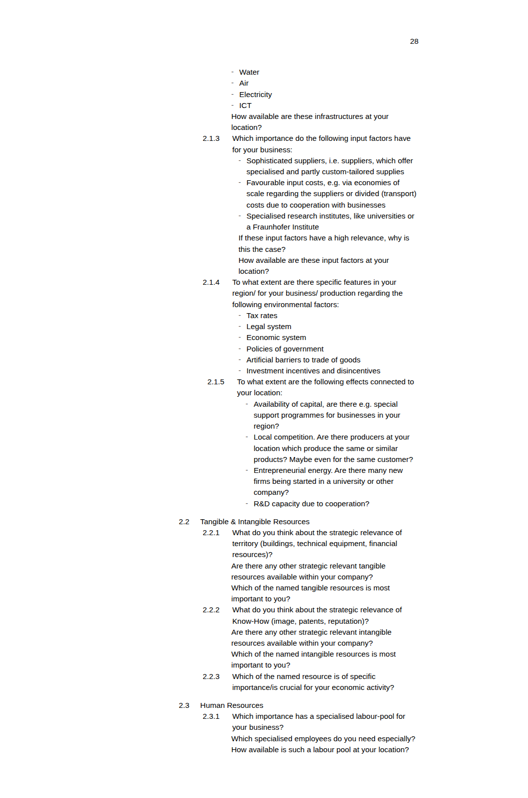28
Water
Air
Electricity
ICT
How available are these infrastructures at your location?
2.1.3
Which importance do the following input factors have for your business:
Sophisticated suppliers, i.e. suppliers, which offer specialised and partly custom-tailored supplies
Favourable input costs, e.g. via economies of scale regarding the suppliers or divided (transport) costs due to cooperation with businesses
Specialised research institutes, like universities or a Fraunhofer Institute
If these input factors have a high relevance, why is this the case?
How available are these input factors at your location?
2.1.4
To what extent are there specific features in your region/ for your business/ production regarding the following environmental factors:
Tax rates
Legal system
Economic system
Policies of government
Artificial barriers to trade of goods
Investment incentives and disincentives
2.1.5
To what extent are the following effects connected to your location:
Availability of capital, are there e.g. special support programmes for businesses in your region?
Local competition. Are there producers at your location which produce the same or similar products? Maybe even for the same customer?
Entrepreneurial energy. Are there many new firms being started in a university or other company?
R&D capacity due to cooperation?
2.2
Tangible & Intangible Resources
2.2.1
What do you think about the strategic relevance of territory (buildings, technical equipment, financial resources)?
Are there any other strategic relevant tangible resources available within your company?
Which of the named tangible resources is most important to you?
2.2.2
What do you think about the strategic relevance of Know-How (image, patents, reputation)?
Are there any other strategic relevant intangible resources available within your company?
Which of the named intangible resources is most important to you?
2.2.3
Which of the named resource is of specific importance/is crucial for your economic activity?
2.3
Human Resources
2.3.1
Which importance has a specialised labour-pool for your business?
Which specialised employees do you need especially?
How available is such a labour pool at your location?